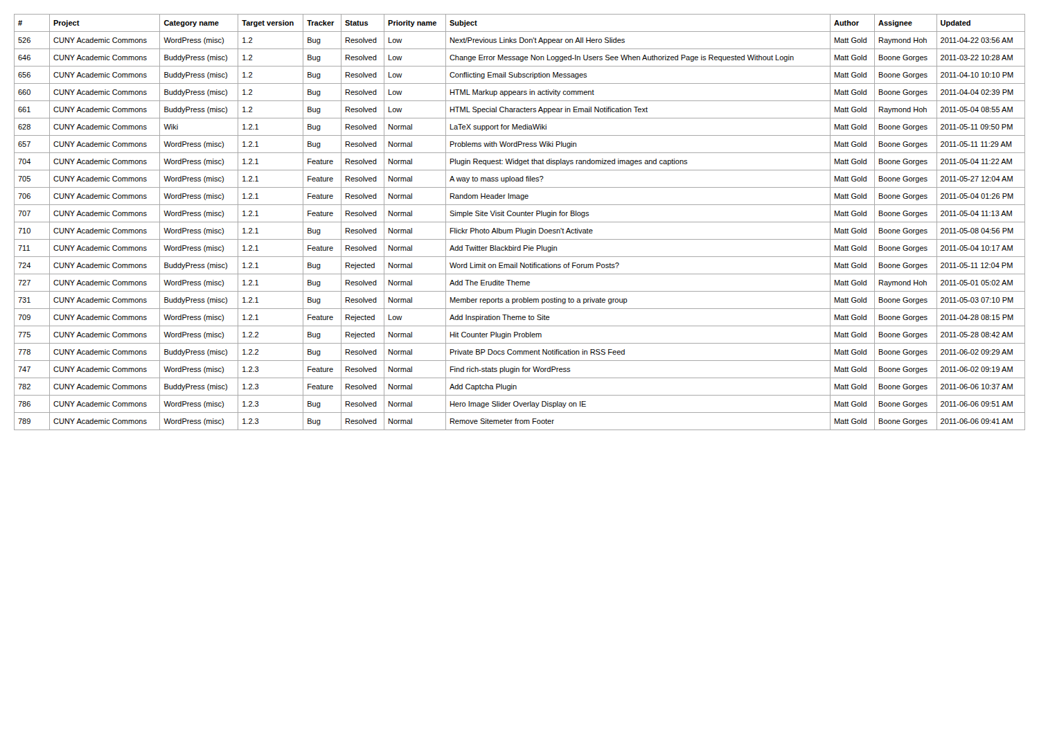| # | Project | Category name | Target version | Tracker | Status | Priority name | Subject | Author | Assignee | Updated |
| --- | --- | --- | --- | --- | --- | --- | --- | --- | --- | --- |
| 526 | CUNY Academic Commons | WordPress (misc) | 1.2 | Bug | Resolved | Low | Next/Previous Links Don't Appear on All Hero Slides | Matt Gold | Raymond Hoh | 2011-04-22 03:56 AM |
| 646 | CUNY Academic Commons | BuddyPress (misc) | 1.2 | Bug | Resolved | Low | Change Error Message Non Logged-In Users See When Authorized Page is Requested Without Login | Matt Gold | Boone Gorges | 2011-03-22 10:28 AM |
| 656 | CUNY Academic Commons | BuddyPress (misc) | 1.2 | Bug | Resolved | Low | Conflicting Email Subscription Messages | Matt Gold | Boone Gorges | 2011-04-10 10:10 PM |
| 660 | CUNY Academic Commons | BuddyPress (misc) | 1.2 | Bug | Resolved | Low | HTML Markup appears in activity comment | Matt Gold | Boone Gorges | 2011-04-04 02:39 PM |
| 661 | CUNY Academic Commons | BuddyPress (misc) | 1.2 | Bug | Resolved | Low | HTML Special Characters Appear in Email Notification Text | Matt Gold | Raymond Hoh | 2011-05-04 08:55 AM |
| 628 | CUNY Academic Commons | Wiki | 1.2.1 | Bug | Resolved | Normal | LaTeX support for MediaWiki | Matt Gold | Boone Gorges | 2011-05-11 09:50 PM |
| 657 | CUNY Academic Commons | WordPress (misc) | 1.2.1 | Bug | Resolved | Normal | Problems with WordPress Wiki Plugin | Matt Gold | Boone Gorges | 2011-05-11 11:29 AM |
| 704 | CUNY Academic Commons | WordPress (misc) | 1.2.1 | Feature | Resolved | Normal | Plugin Request: Widget that displays randomized images and captions | Matt Gold | Boone Gorges | 2011-05-04 11:22 AM |
| 705 | CUNY Academic Commons | WordPress (misc) | 1.2.1 | Feature | Resolved | Normal | A way to mass upload files? | Matt Gold | Boone Gorges | 2011-05-27 12:04 AM |
| 706 | CUNY Academic Commons | WordPress (misc) | 1.2.1 | Feature | Resolved | Normal | Random Header Image | Matt Gold | Boone Gorges | 2011-05-04 01:26 PM |
| 707 | CUNY Academic Commons | WordPress (misc) | 1.2.1 | Feature | Resolved | Normal | Simple Site Visit Counter Plugin for Blogs | Matt Gold | Boone Gorges | 2011-05-04 11:13 AM |
| 710 | CUNY Academic Commons | WordPress (misc) | 1.2.1 | Bug | Resolved | Normal | Flickr Photo Album Plugin Doesn't Activate | Matt Gold | Boone Gorges | 2011-05-08 04:56 PM |
| 711 | CUNY Academic Commons | WordPress (misc) | 1.2.1 | Feature | Resolved | Normal | Add Twitter Blackbird Pie Plugin | Matt Gold | Boone Gorges | 2011-05-04 10:17 AM |
| 724 | CUNY Academic Commons | BuddyPress (misc) | 1.2.1 | Bug | Rejected | Normal | Word Limit on Email Notifications of Forum Posts? | Matt Gold | Boone Gorges | 2011-05-11 12:04 PM |
| 727 | CUNY Academic Commons | WordPress (misc) | 1.2.1 | Bug | Resolved | Normal | Add The Erudite Theme | Matt Gold | Raymond Hoh | 2011-05-01 05:02 AM |
| 731 | CUNY Academic Commons | BuddyPress (misc) | 1.2.1 | Bug | Resolved | Normal | Member reports a problem posting to a private group | Matt Gold | Boone Gorges | 2011-05-03 07:10 PM |
| 709 | CUNY Academic Commons | WordPress (misc) | 1.2.1 | Feature | Rejected | Low | Add Inspiration Theme to Site | Matt Gold | Boone Gorges | 2011-04-28 08:15 PM |
| 775 | CUNY Academic Commons | WordPress (misc) | 1.2.2 | Bug | Rejected | Normal | Hit Counter Plugin Problem | Matt Gold | Boone Gorges | 2011-05-28 08:42 AM |
| 778 | CUNY Academic Commons | BuddyPress (misc) | 1.2.2 | Bug | Resolved | Normal | Private BP Docs Comment Notification in RSS Feed | Matt Gold | Boone Gorges | 2011-06-02 09:29 AM |
| 747 | CUNY Academic Commons | WordPress (misc) | 1.2.3 | Feature | Resolved | Normal | Find rich-stats plugin for WordPress | Matt Gold | Boone Gorges | 2011-06-02 09:19 AM |
| 782 | CUNY Academic Commons | BuddyPress (misc) | 1.2.3 | Feature | Resolved | Normal | Add Captcha Plugin | Matt Gold | Boone Gorges | 2011-06-06 10:37 AM |
| 786 | CUNY Academic Commons | WordPress (misc) | 1.2.3 | Bug | Resolved | Normal | Hero Image Slider Overlay Display on IE | Matt Gold | Boone Gorges | 2011-06-06 09:51 AM |
| 789 | CUNY Academic Commons | WordPress (misc) | 1.2.3 | Bug | Resolved | Normal | Remove Sitemeter from Footer | Matt Gold | Boone Gorges | 2011-06-06 09:41 AM |